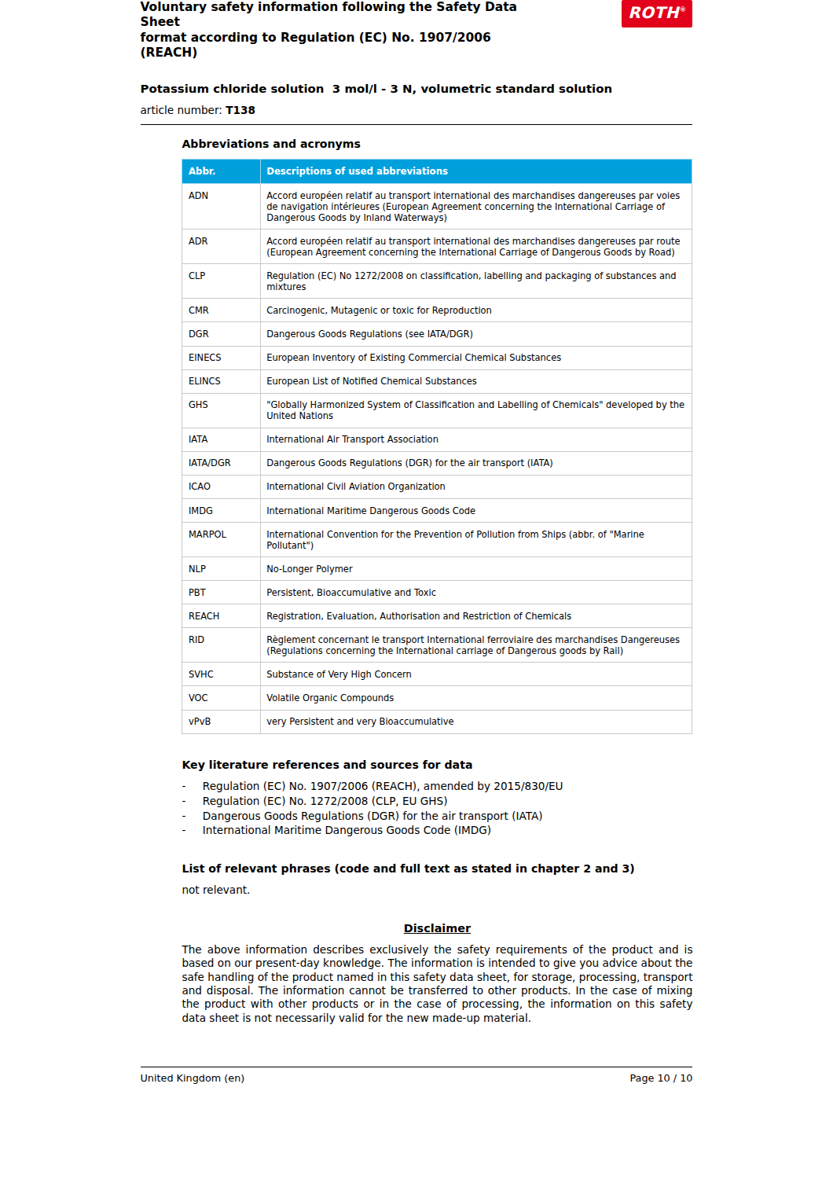Voluntary safety information following the Safety Data Sheet
format according to Regulation (EC) No. 1907/2006 (REACH)
ROTH®
Potassium chloride solution 3 mol/l - 3 N, volumetric standard solution
article number: T138
Abbreviations and acronyms
| Abbr. | Descriptions of used abbreviations |
| --- | --- |
| ADN | Accord européen relatif au transport international des marchandises dangereuses par voies de navigation intérieures (European Agreement concerning the International Carriage of Dangerous Goods by Inland Waterways) |
| ADR | Accord européen relatif au transport international des marchandises dangereuses par route (European Agreement concerning the International Carriage of Dangerous Goods by Road) |
| CLP | Regulation (EC) No 1272/2008 on classification, labelling and packaging of substances and mixtures |
| CMR | Carcinogenic, Mutagenic or toxic for Reproduction |
| DGR | Dangerous Goods Regulations (see IATA/DGR) |
| EINECS | European Inventory of Existing Commercial Chemical Substances |
| ELINCS | European List of Notified Chemical Substances |
| GHS | "Globally Harmonized System of Classification and Labelling of Chemicals" developed by the United Nations |
| IATA | International Air Transport Association |
| IATA/DGR | Dangerous Goods Regulations (DGR) for the air transport (IATA) |
| ICAO | International Civil Aviation Organization |
| IMDG | International Maritime Dangerous Goods Code |
| MARPOL | International Convention for the Prevention of Pollution from Ships (abbr. of "Marine Pollutant") |
| NLP | No-Longer Polymer |
| PBT | Persistent, Bioaccumulative and Toxic |
| REACH | Registration, Evaluation, Authorisation and Restriction of Chemicals |
| RID | Règlement concernant le transport International ferroviaire des marchandises Dangereuses (Regulations concerning the International carriage of Dangerous goods by Rail) |
| SVHC | Substance of Very High Concern |
| VOC | Volatile Organic Compounds |
| vPvB | very Persistent and very Bioaccumulative |
Key literature references and sources for data
Regulation (EC) No. 1907/2006 (REACH), amended by 2015/830/EU
Regulation (EC) No. 1272/2008 (CLP, EU GHS)
Dangerous Goods Regulations (DGR) for the air transport (IATA)
International Maritime Dangerous Goods Code (IMDG)
List of relevant phrases (code and full text as stated in chapter 2 and 3)
not relevant.
Disclaimer
The above information describes exclusively the safety requirements of the product and is based on our present-day knowledge. The information is intended to give you advice about the safe handling of the product named in this safety data sheet, for storage, processing, transport and disposal. The information cannot be transferred to other products. In the case of mixing the product with other products or in the case of processing, the information on this safety data sheet is not necessarily valid for the new made-up material.
United Kingdom (en) Page 10 / 10